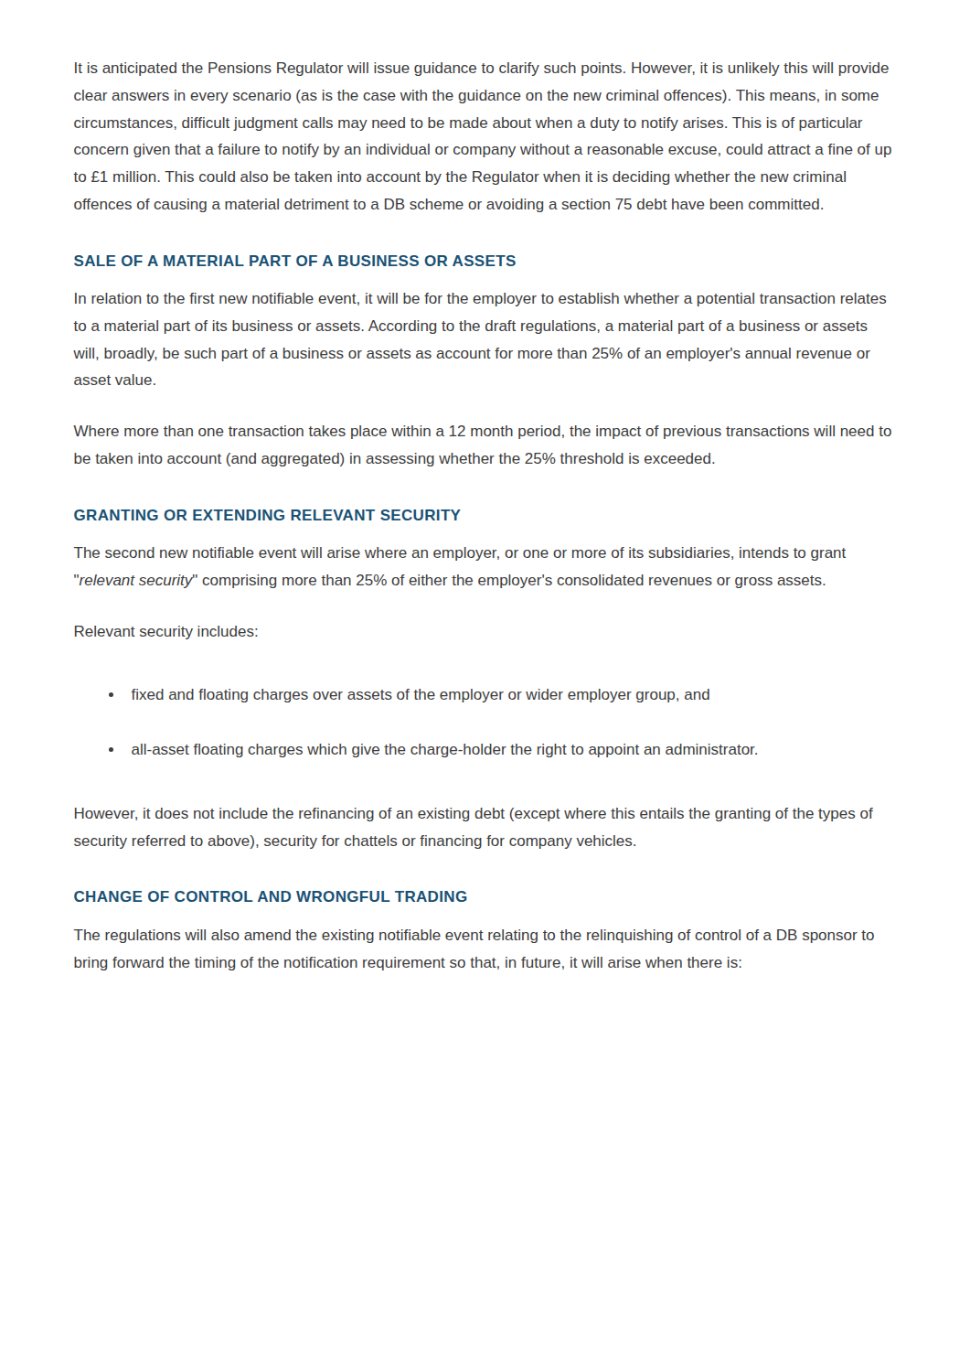It is anticipated the Pensions Regulator will issue guidance to clarify such points. However, it is unlikely this will provide clear answers in every scenario (as is the case with the guidance on the new criminal offences). This means, in some circumstances, difficult judgment calls may need to be made about when a duty to notify arises. This is of particular concern given that a failure to notify by an individual or company without a reasonable excuse, could attract a fine of up to £1 million. This could also be taken into account by the Regulator when it is deciding whether the new criminal offences of causing a material detriment to a DB scheme or avoiding a section 75 debt have been committed.
Sale of a material part of a business or assets
In relation to the first new notifiable event, it will be for the employer to establish whether a potential transaction relates to a material part of its business or assets. According to the draft regulations, a material part of a business or assets will, broadly, be such part of a business or assets as account for more than 25% of an employer's annual revenue or asset value.
Where more than one transaction takes place within a 12 month period, the impact of previous transactions will need to be taken into account (and aggregated) in assessing whether the 25% threshold is exceeded.
Granting or extending relevant security
The second new notifiable event will arise where an employer, or one or more of its subsidiaries, intends to grant "relevant security" comprising more than 25% of either the employer's consolidated revenues or gross assets.
Relevant security includes:
fixed and floating charges over assets of the employer or wider employer group, and
all-asset floating charges which give the charge-holder the right to appoint an administrator.
However, it does not include the refinancing of an existing debt (except where this entails the granting of the types of security referred to above), security for chattels or financing for company vehicles.
Change of control and wrongful trading
The regulations will also amend the existing notifiable event relating to the relinquishing of control of a DB sponsor to bring forward the timing of the notification requirement so that, in future, it will arise when there is: